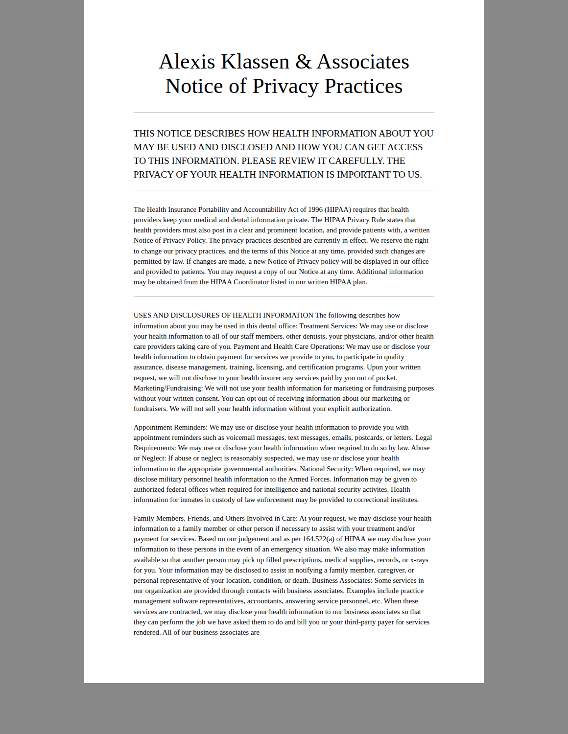Alexis Klassen & Associates Notice of Privacy Practices
THIS NOTICE DESCRIBES HOW HEALTH INFORMATION ABOUT YOU MAY BE USED AND DISCLOSED AND HOW YOU CAN GET ACCESS TO THIS INFORMATION. PLEASE REVIEW IT CAREFULLY. THE PRIVACY OF YOUR HEALTH INFORMATION IS IMPORTANT TO US.
The Health Insurance Portability and Accountability Act of 1996 (HIPAA) requires that health providers keep your medical and dental information private. The HIPAA Privacy Rule states that health providers must also post in a clear and prominent location, and provide patients with, a written Notice of Privacy Policy. The privacy practices described are currently in effect. We reserve the right to change our privacy practices, and the terms of this Notice at any time, provided such changes are permitted by law. If changes are made, a new Notice of Privacy policy will be displayed in our office and provided to patients. You may request a copy of our Notice at any time. Additional information may be obtained from the HIPAA Coordinator listed in our written HIPAA plan.
USES AND DISCLOSURES OF HEALTH INFORMATION The following describes how information about you may be used in this dental office: Treatment Services: We may use or disclose your health information to all of our staff members, other dentists, your physicians, and/or other health care providers taking care of you. Payment and Health Care Operations: We may use or disclose your health information to obtain payment for services we provide to you, to participate in quality assurance, disease management, training, licensing, and certification programs. Upon your written request, we will not disclose to your health insurer any services paid by you out of pocket. Marketing/Fundraising: We will not use your health information for marketing or fundraising purposes without your written consent. You can opt out of receiving information about our marketing or fundraisers. We will not sell your health information without your explicit authorization.
Appointment Reminders: We may use or disclose your health information to provide you with appointment reminders such as voicemail messages, text messages, emails, postcards, or letters. Legal Requirements: We may use or disclose your health information when required to do so by law. Abuse or Neglect: If abuse or neglect is reasonably suspected, we may use or disclose your health information to the appropriate governmental authorities. National Security: When required, we may disclose military personnel health information to the Armed Forces. Information may be given to authorized federal offices when required for intelligence and national security activites. Health information for inmates in custody of law enforcement may be provided to correctional institutes.
Family Members, Friends, and Others Involved in Care: At your request, we may disclose your health information to a family member or other person if necessary to assist with your treatment and/or payment for services. Based on our judgement and as per 164.522(a) of HIPAA we may disclose your information to these persons in the event of an emergency situation. We also may make information available so that another person may pick up filled prescriptions, medical supplies, records, or x-rays for you. Your information may be disclosed to assist in notifying a family member, caregiver, or personal representative of your location, condition, or death. Business Associates: Some services in our organization are provided through contacts with business associates. Examples include practice management software representatives, accountants, answering service personnel, etc. When these services are contracted, we may disclose your health information to our business associates so that they can perform the job we have asked them to do and bill you or your third-party payer for services rendered. All of our business associates are